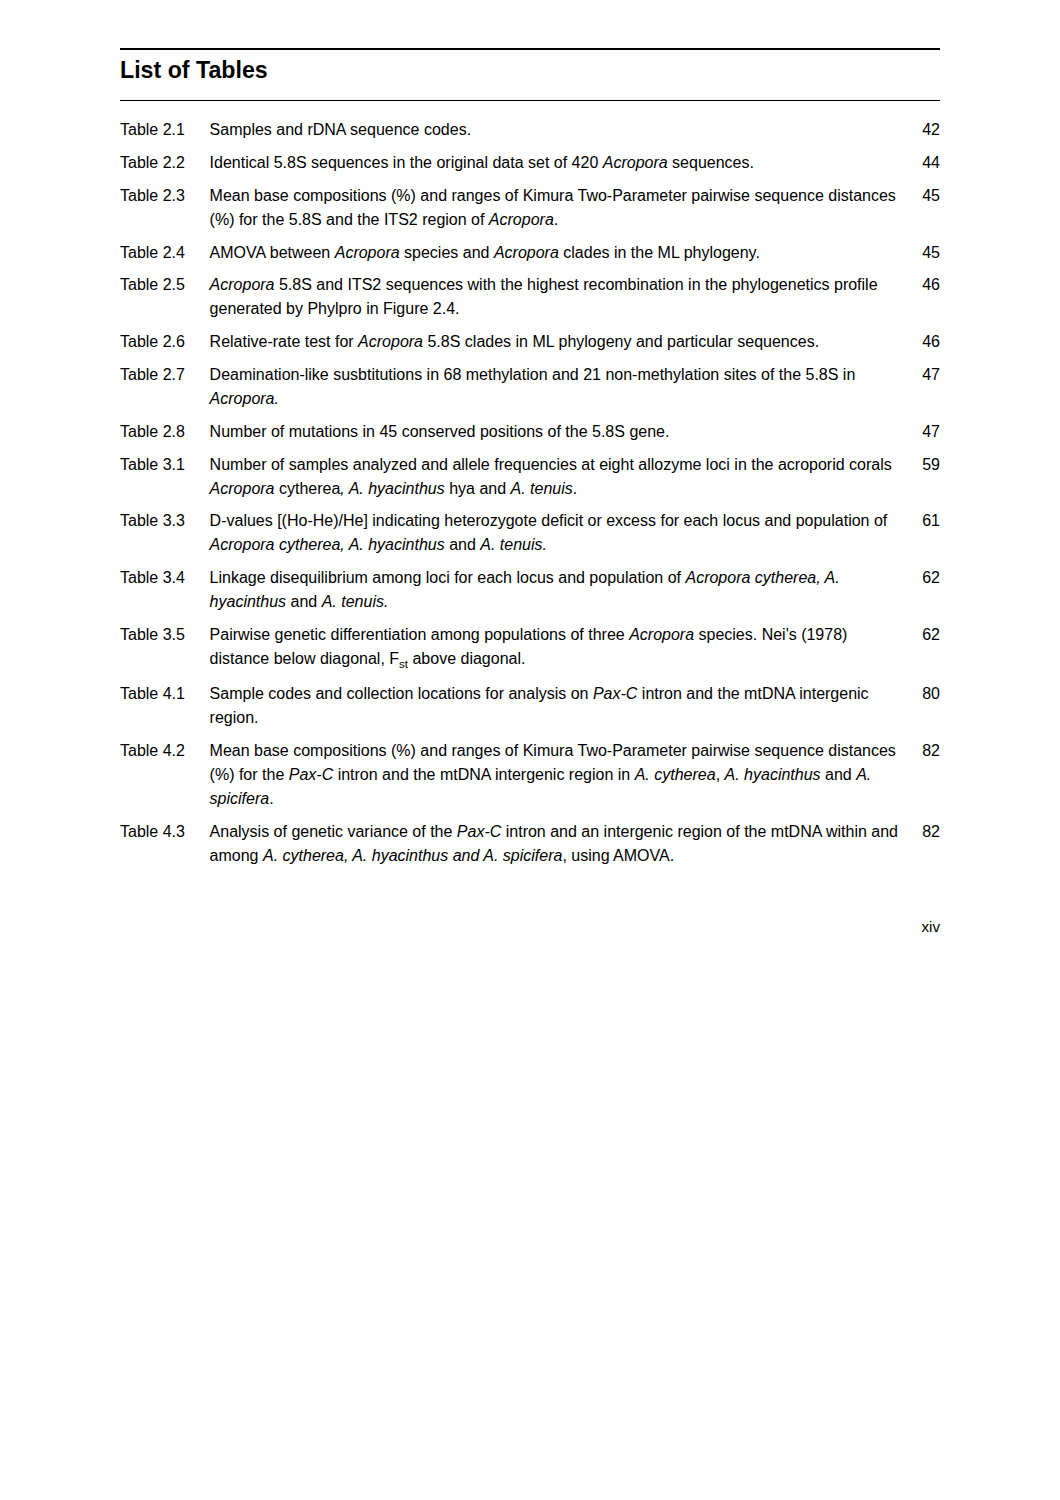List of Tables
| Table 2.1 | Samples and rDNA sequence codes. | 42 |
| Table 2.2 | Identical 5.8S sequences in the original data set of 420 Acropora sequences. | 44 |
| Table 2.3 | Mean base compositions (%) and ranges of Kimura Two-Parameter pairwise sequence distances (%) for the 5.8S and the ITS2 region of Acropora . | 45 |
| Table 2.4 | AMOVA between Acropora species and Acropora clades in the ML phylogeny. | 45 |
| Table 2.5 | Acropora 5.8S and ITS2 sequences with the highest recombination in the phylogenetics profile generated by Phylpro in Figure 2.4. | 46 |
| Table 2.6 | Relative-rate test for Acropora 5.8S clades in ML phylogeny and particular sequences. | 46 |
| Table 2.7 | Deamination-like susbtitutions in 68 methylation and 21 non-methylation sites of the 5.8S in Acropora. | 47 |
| Table 2.8 | Number of mutations in 45 conserved positions of the 5.8S gene. | 47 |
| Table 3.1 | Number of samples analyzed and allele frequencies at eight allozyme loci in the acroporid corals Acropora cytherea , A. hyacinthus hya and A. tenuis . | 59 |
| Table 3.3 | D-values [(Ho-He)/He] indicating heterozygote deficit or excess for each locus and population of Acropora cytherea, A. hyacinthus and A. tenuis. | 61 |
| Table 3.4 | Linkage disequilibrium among loci for each locus and population of Acropora cytherea, A. hyacinthus and A. tenuis. | 62 |
| Table 3.5 | Pairwise genetic differentiation among populations of three Acropora species. Nei's (1978) distance below diagonal, F st above diagonal. | 62 |
| Table 4.1 | Sample codes and collection locations for analysis on Pax-C intron and the mtDNA intergenic region. | 80 |
| Table 4.2 | Mean base compositions (%) and ranges of Kimura Two-Parameter pairwise sequence distances (%) for the Pax-C intron and the mtDNA intergenic region in A. cytherea , A. hyacinthus and A. spicifera . | 82 |
| Table 4.3 | Analysis of genetic variance of the Pax-C intron and an intergenic region of the mtDNA within and among A. cytherea, A. hyacinthus and A. spicifera , using AMOVA. | 82 |
xiv